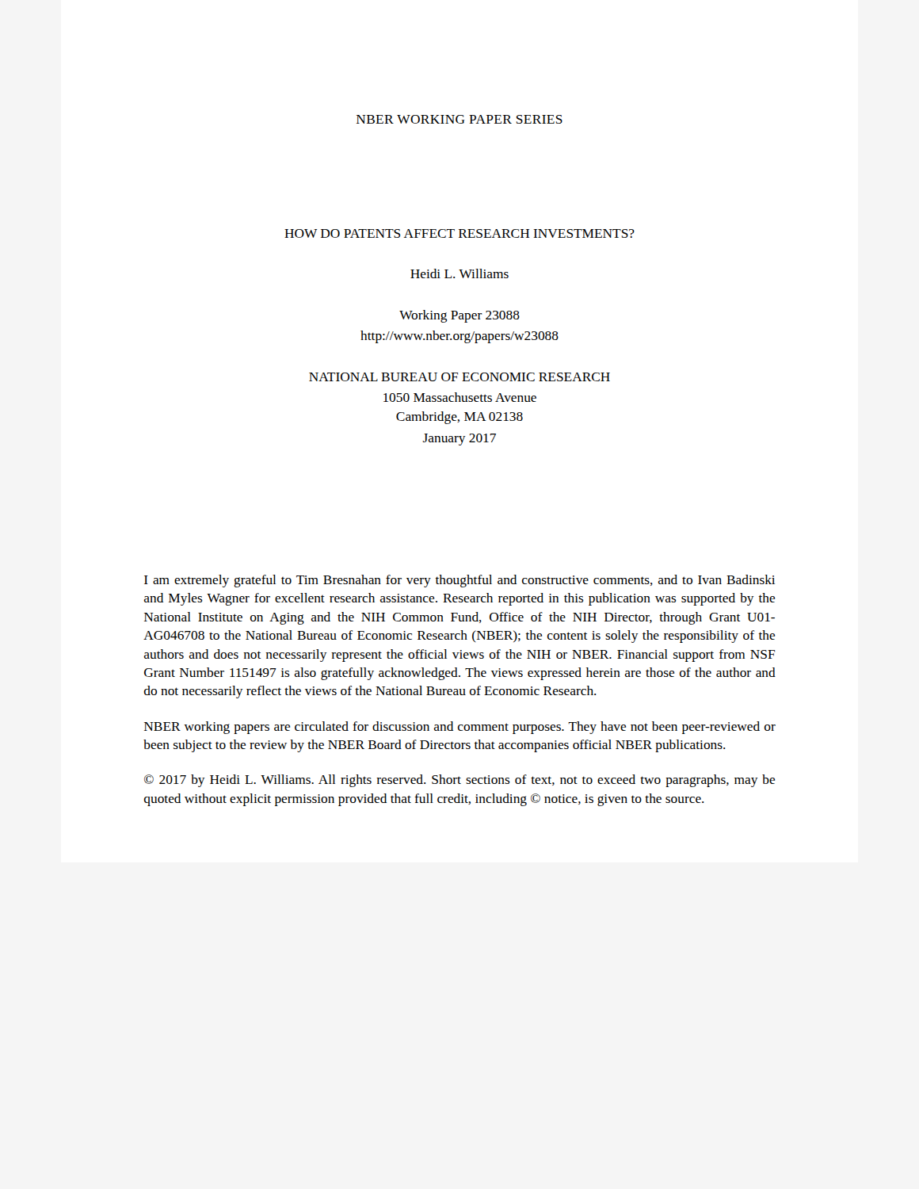NBER WORKING PAPER SERIES
HOW DO PATENTS AFFECT RESEARCH INVESTMENTS?
Heidi L. Williams
Working Paper 23088
http://www.nber.org/papers/w23088
NATIONAL BUREAU OF ECONOMIC RESEARCH
1050 Massachusetts Avenue
Cambridge, MA 02138
January 2017
I am extremely grateful to Tim Bresnahan for very thoughtful and constructive comments, and to Ivan Badinski and Myles Wagner for excellent research assistance. Research reported in this publication was supported by the National Institute on Aging and the NIH Common Fund, Office of the NIH Director, through Grant U01-AG046708 to the National Bureau of Economic Research (NBER); the content is solely the responsibility of the authors and does not necessarily represent the official views of the NIH or NBER. Financial support from NSF Grant Number 1151497 is also gratefully acknowledged. The views expressed herein are those of the author and do not necessarily reflect the views of the National Bureau of Economic Research.
NBER working papers are circulated for discussion and comment purposes. They have not been peer-reviewed or been subject to the review by the NBER Board of Directors that accompanies official NBER publications.
© 2017 by Heidi L. Williams. All rights reserved. Short sections of text, not to exceed two paragraphs, may be quoted without explicit permission provided that full credit, including © notice, is given to the source.